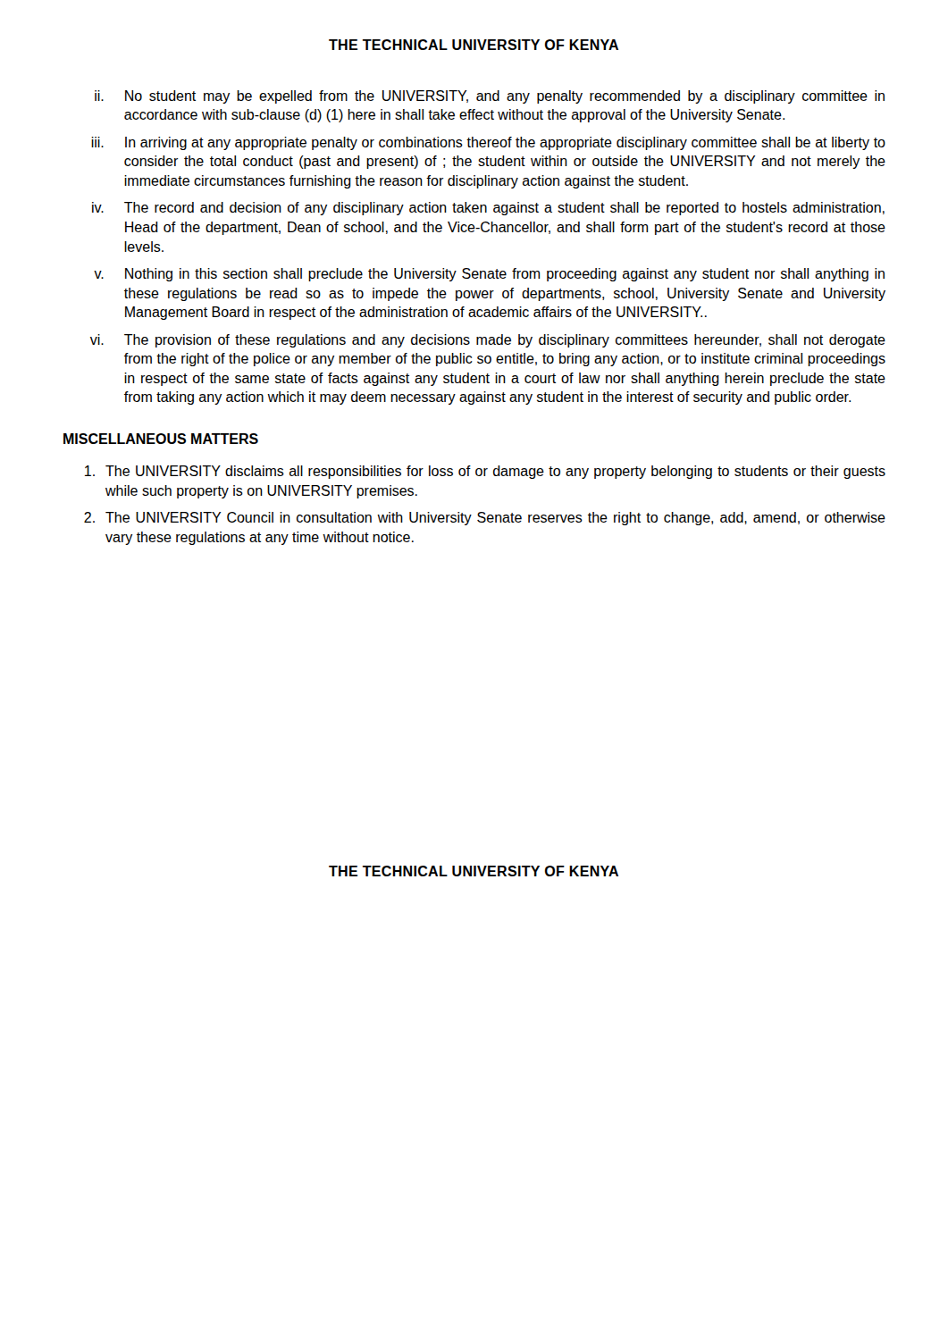THE TECHNICAL UNIVERSITY OF KENYA
No student may be expelled from the UNIVERSITY, and any penalty recommended by a disciplinary committee in accordance with sub-clause (d) (1) here in shall take effect without the approval of the University Senate.
In arriving at any appropriate penalty or combinations thereof the appropriate disciplinary committee shall be at liberty to consider the total conduct (past and present) of ; the student within or outside the UNIVERSITY and not merely the immediate circumstances furnishing the reason for disciplinary action against the student.
The record and decision of any disciplinary action taken against a student shall be reported to hostels administration, Head of the department, Dean of school, and the Vice-Chancellor, and shall form part of the student's record at those levels.
Nothing in this section shall preclude the University Senate from proceeding against any student nor shall anything in these regulations be read so as to impede the power of departments, school, University Senate and University Management Board in respect of the administration of academic affairs of the UNIVERSITY..
The provision of these regulations and any decisions made by disciplinary committees hereunder, shall not derogate from the right of the police or any member of the public so entitle, to bring any action, or to institute criminal proceedings in respect of the same state of facts against any student in a court of law nor shall anything herein preclude the state from taking any action which it may deem necessary against any student in the interest of security and public order.
MISCELLANEOUS MATTERS
The UNIVERSITY disclaims all responsibilities for loss of or damage to any property belonging to students or their guests while such property is on UNIVERSITY premises.
The UNIVERSITY Council in consultation with University Senate reserves the right to change, add, amend, or otherwise vary these regulations at any time without notice.
THE TECHNICAL UNIVERSITY OF KENYA